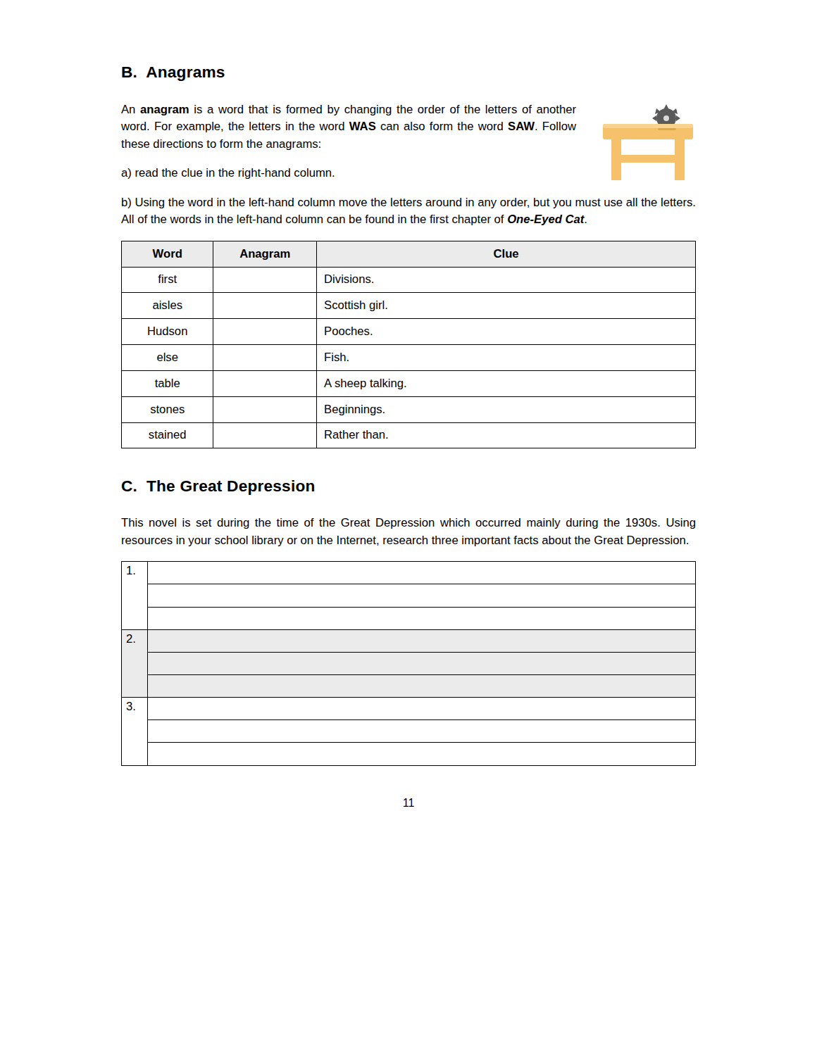B. Anagrams
An anagram is a word that is formed by changing the order of the letters of another word. For example, the letters in the word WAS can also form the word SAW. Follow these directions to form the anagrams:
a) read the clue in the right-hand column.
b) Using the word in the left-hand column move the letters around in any order, but you must use all the letters. All of the words in the left-hand column can be found in the first chapter of One-Eyed Cat.
| Word | Anagram | Clue |
| --- | --- | --- |
| first | | Divisions. |
| aisles | | Scottish girl. |
| Hudson | | Pooches. |
| else | | Fish. |
| table | | A sheep talking. |
| stones | | Beginnings. |
| stained | | Rather than. |
C. The Great Depression
This novel is set during the time of the Great Depression which occurred mainly during the 1930s. Using resources in your school library or on the Internet, research three important facts about the Great Depression.
| 1. | |
| 2. | |
| 3. | |
11